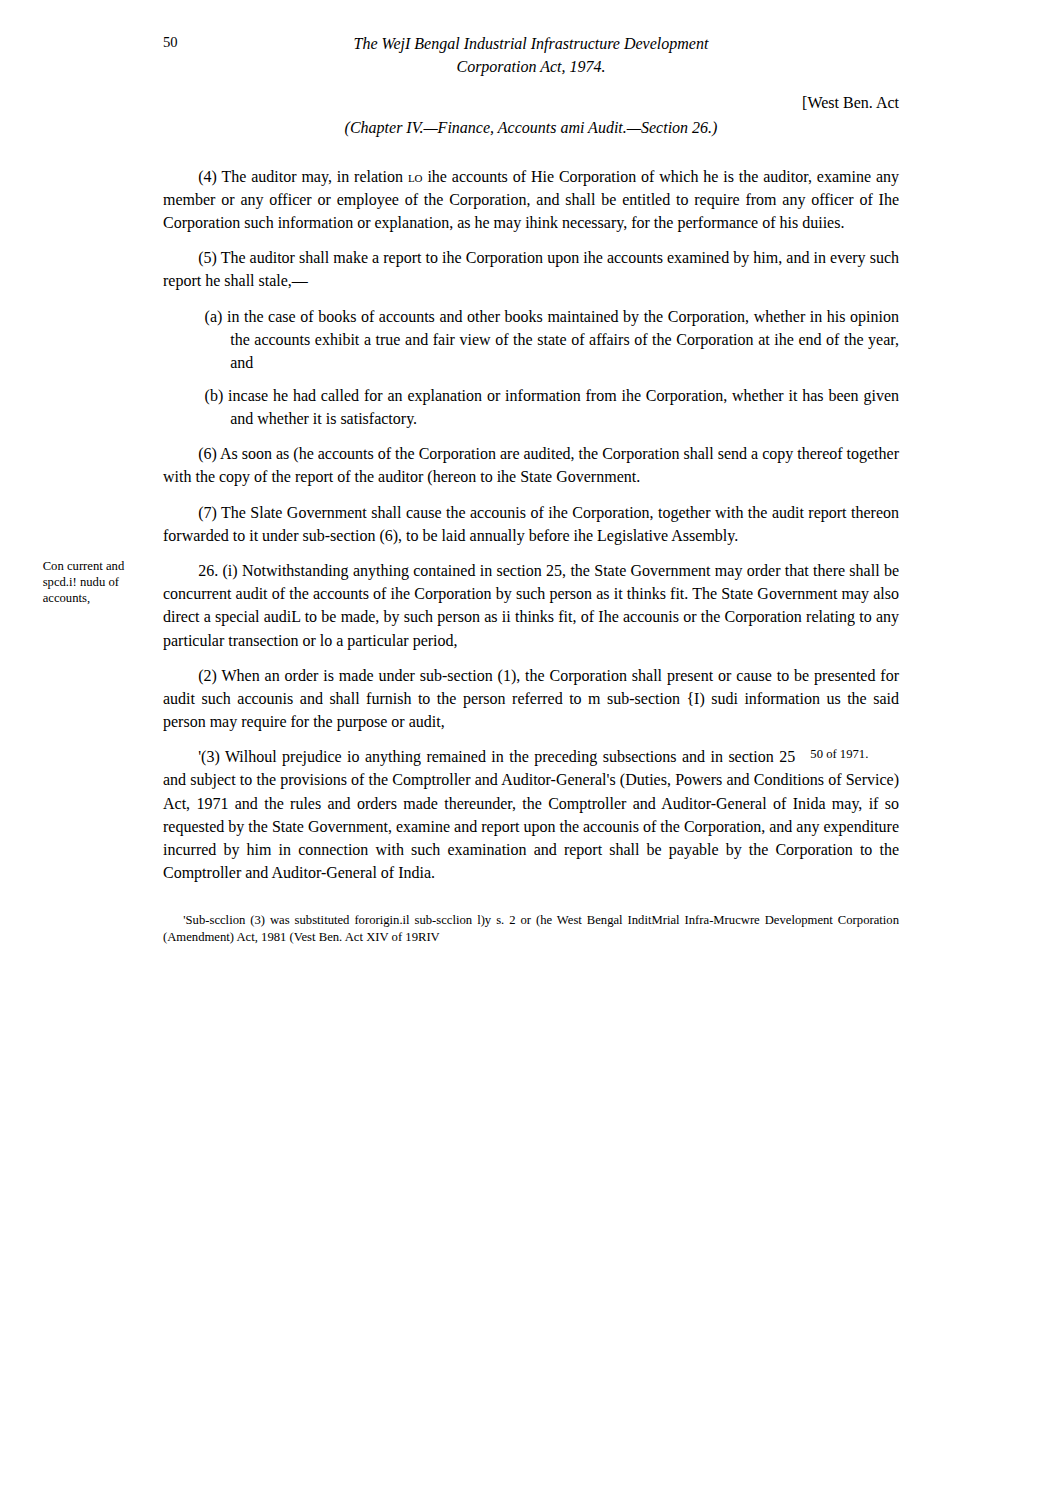50
The WejI Bengal Industrial Infrastructure Development
Corporation Act, 1974.
[West Ben. Act
(Chapter IV.—Finance, Accounts ami Audit.—Section 26.)
(4) The auditor may, in relation lo ihe accounts of Hie Corporation of which he is the auditor, examine any member or any officer or employee of the Corporation, and shall be entitled to require from any officer of Ihe Corporation such information or explanation, as he may ihink necessary, for the performance of his duiies.
(5) The auditor shall make a report to ihe Corporation upon ihe accounts examined by him, and in every such report he shall stale,—
(a) in the case of books of accounts and other books maintained by the Corporation, whether in his opinion the accounts exhibit a true and fair view of the state of affairs of the Corporation at ihe end of the year, and
(b) incase he had called for an explanation or information from ihe Corporation, whether it has been given and whether it is satisfactory.
(6) As soon as (he accounts of the Corporation are audited, the Corporation shall send a copy thereof together with the copy of the report of the auditor (hereon to ihe State Government.
(7) The Slate Government shall cause the accounis of ihe Corporation, together with the audit report thereon forwarded to it under sub-section (6), to be laid annually before ihe Legislative Assembly.
Con current and spcd.i! nudu of accounts,
26. (i) Notwithstanding anything contained in section 25, the State Government may order that there shall be concurrent audit of the accounts of ihe Corporation by such person as it thinks fit. The State Government may also direct a special audiL to be made, by such person as ii thinks fit, of Ihe accounis or the Corporation relating to any particular transection or lo a particular period,
(2) When an order is made under sub-section (1), the Corporation shall present or cause to be presented for audit such accounis and shall furnish to the person referred to m sub-section {I) sudi information us the said person may require for the purpose or audit,
50 of 1971.
'(3) Wilhoul prejudice io anything remained in the preceding subsections and in section 25 and subject to the provisions of the Comptroller and Auditor-General's (Duties, Powers and Conditions of Service) Act, 1971 and the rules and orders made thereunder, the Comptroller and Auditor-General of Inida may, if so requested by the State Government, examine and report upon the accounis of the Corporation, and any expenditure incurred by him in connection with such examination and report shall be payable by the Corporation to the Comptroller and Auditor-General of India.
'Sub-scclion (3) was substituted fororigin.il sub-scclion l)y s. 2 or (he West Bengal InditMrial Infra-Mrucwre Development Corporation (Amendment) Act, 1981 (Vest Ben. Act XIV of 19RIV